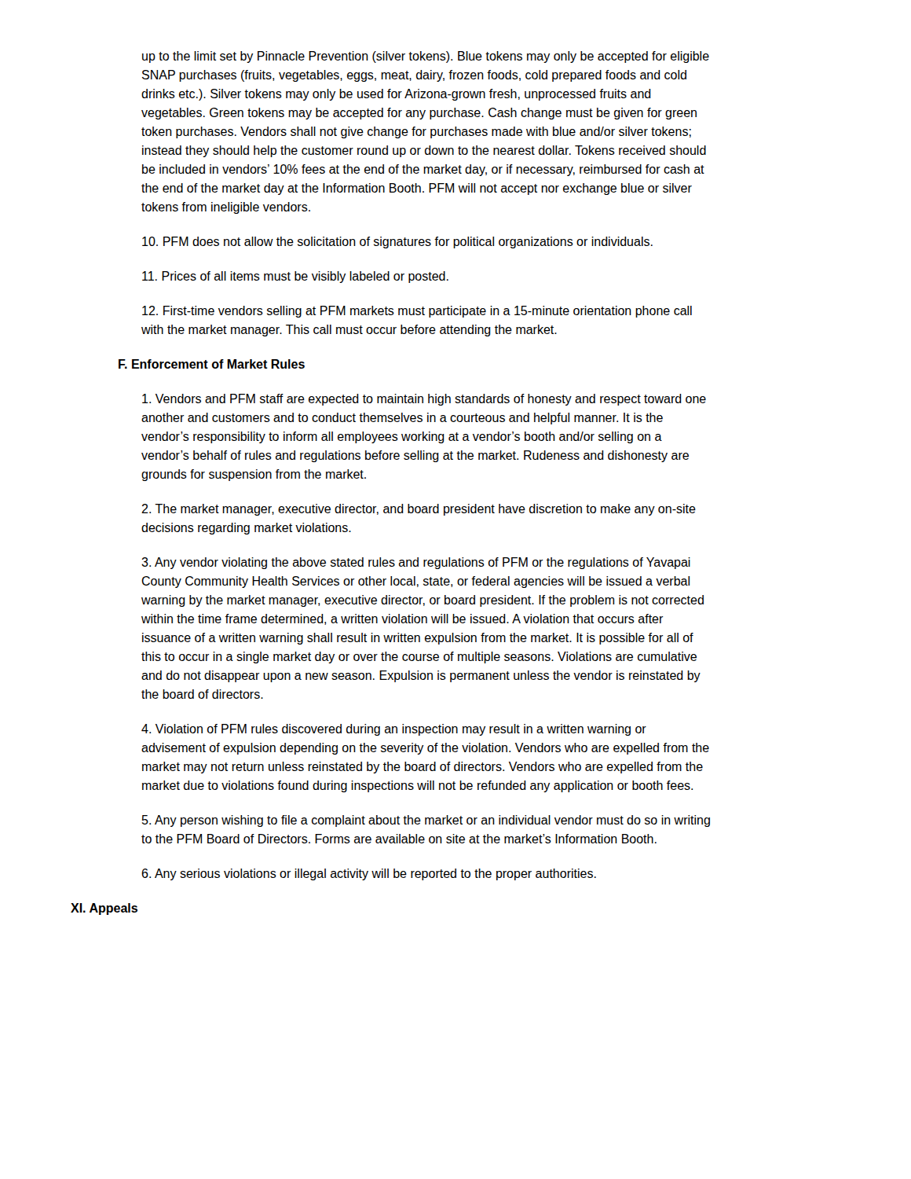up to the limit set by Pinnacle Prevention (silver tokens). Blue tokens may only be accepted for eligible SNAP purchases (fruits, vegetables, eggs, meat, dairy, frozen foods, cold prepared foods and cold drinks etc.). Silver tokens may only be used for Arizona-grown fresh, unprocessed fruits and vegetables. Green tokens may be accepted for any purchase. Cash change must be given for green token purchases. Vendors shall not give change for purchases made with blue and/or silver tokens; instead they should help the customer round up or down to the nearest dollar. Tokens received should be included in vendors’ 10% fees at the end of the market day, or if necessary, reimbursed for cash at the end of the market day at the Information Booth. PFM will not accept nor exchange blue or silver tokens from ineligible vendors.
10. PFM does not allow the solicitation of signatures for political organizations or individuals.
11. Prices of all items must be visibly labeled or posted.
12. First-time vendors selling at PFM markets must participate in a 15-minute orientation phone call with the market manager. This call must occur before attending the market.
F. Enforcement of Market Rules
1. Vendors and PFM staff are expected to maintain high standards of honesty and respect toward one another and customers and to conduct themselves in a courteous and helpful manner. It is the vendor’s responsibility to inform all employees working at a vendor’s booth and/or selling on a vendor’s behalf of rules and regulations before selling at the market. Rudeness and dishonesty are grounds for suspension from the market.
2. The market manager, executive director, and board president have discretion to make any on-site decisions regarding market violations.
3. Any vendor violating the above stated rules and regulations of PFM or the regulations of Yavapai County Community Health Services or other local, state, or federal agencies will be issued a verbal warning by the market manager, executive director, or board president. If the problem is not corrected within the time frame determined, a written violation will be issued. A violation that occurs after issuance of a written warning shall result in written expulsion from the market. It is possible for all of this to occur in a single market day or over the course of multiple seasons. Violations are cumulative and do not disappear upon a new season. Expulsion is permanent unless the vendor is reinstated by the board of directors.
4. Violation of PFM rules discovered during an inspection may result in a written warning or advisement of expulsion depending on the severity of the violation. Vendors who are expelled from the market may not return unless reinstated by the board of directors. Vendors who are expelled from the market due to violations found during inspections will not be refunded any application or booth fees.
5. Any person wishing to file a complaint about the market or an individual vendor must do so in writing to the PFM Board of Directors. Forms are available on site at the market’s Information Booth.
6. Any serious violations or illegal activity will be reported to the proper authorities.
XI. Appeals